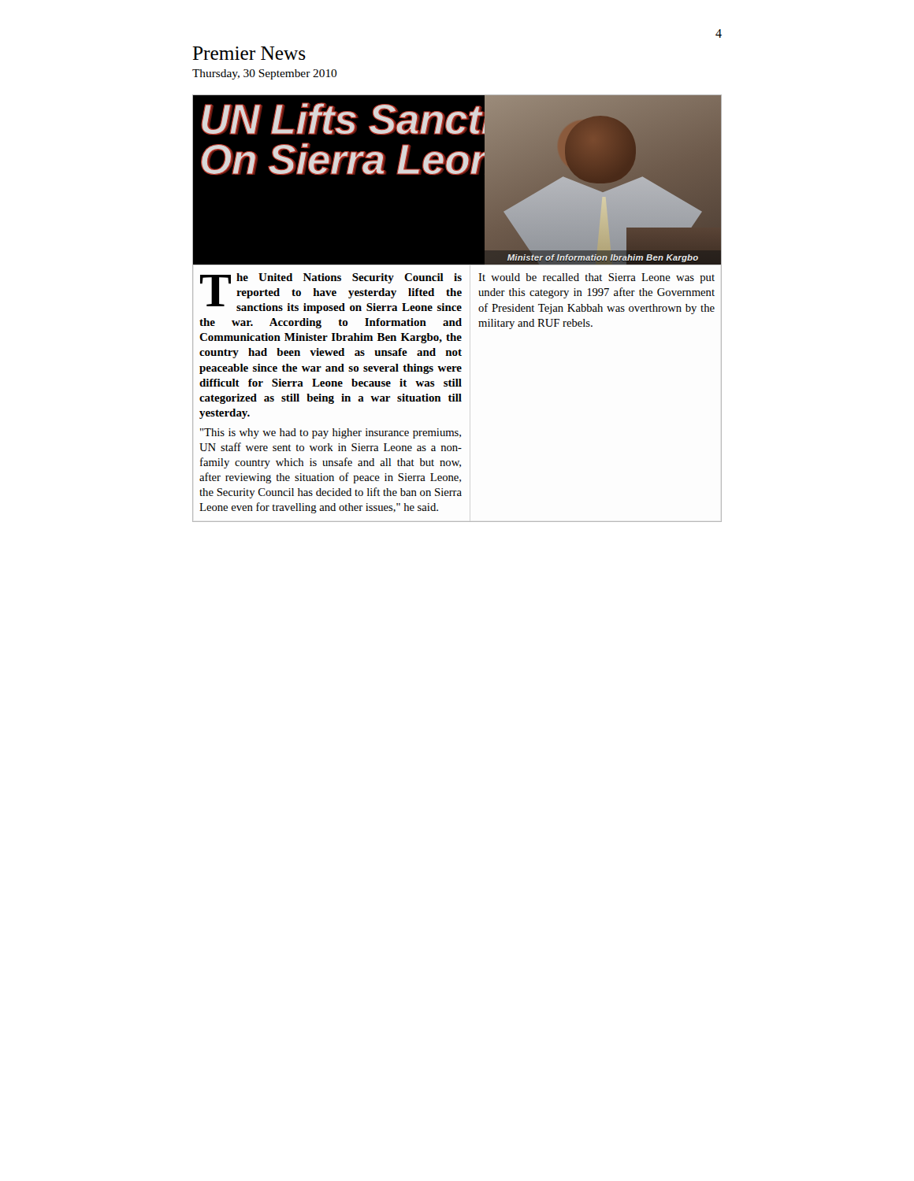4
Premier News
Thursday, 30 September 2010
UN Lifts Sanctions On Sierra Leone
Minister of Information Ibrahim Ben Kargbo
The United Nations Security Council is reported to have yesterday lifted the sanctions its imposed on Sierra Leone since the war. According to Information and Communication Minister Ibrahim Ben Kargbo, the country had been viewed as unsafe and not peaceable since the war and so several things were difficult for Sierra Leone because it was still categorized as still being in a war situation till yesterday.
"This is why we had to pay higher insurance premiums, UN staff were sent to work in Sierra Leone as a non-family country which is unsafe and all that but now, after reviewing the situation of peace in Sierra Leone, the Security Council has decided to lift the ban on Sierra Leone even for travelling and other issues," he said.
It would be recalled that Sierra Leone was put under this category in 1997 after the Government of President Tejan Kabbah was overthrown by the military and RUF rebels.